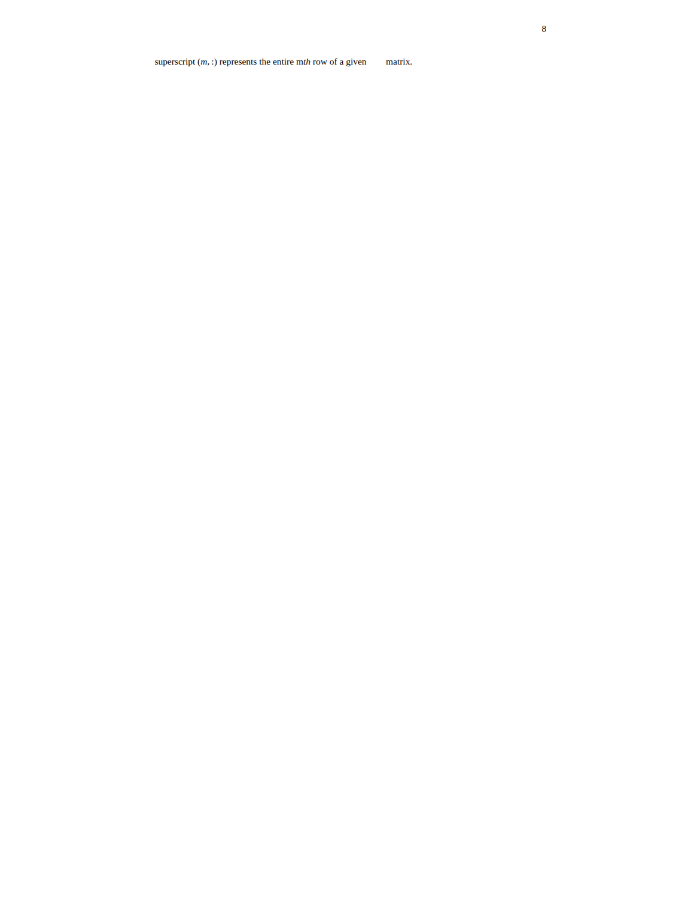8
superscript (m, :) represents the entire mth row of a given matrix.